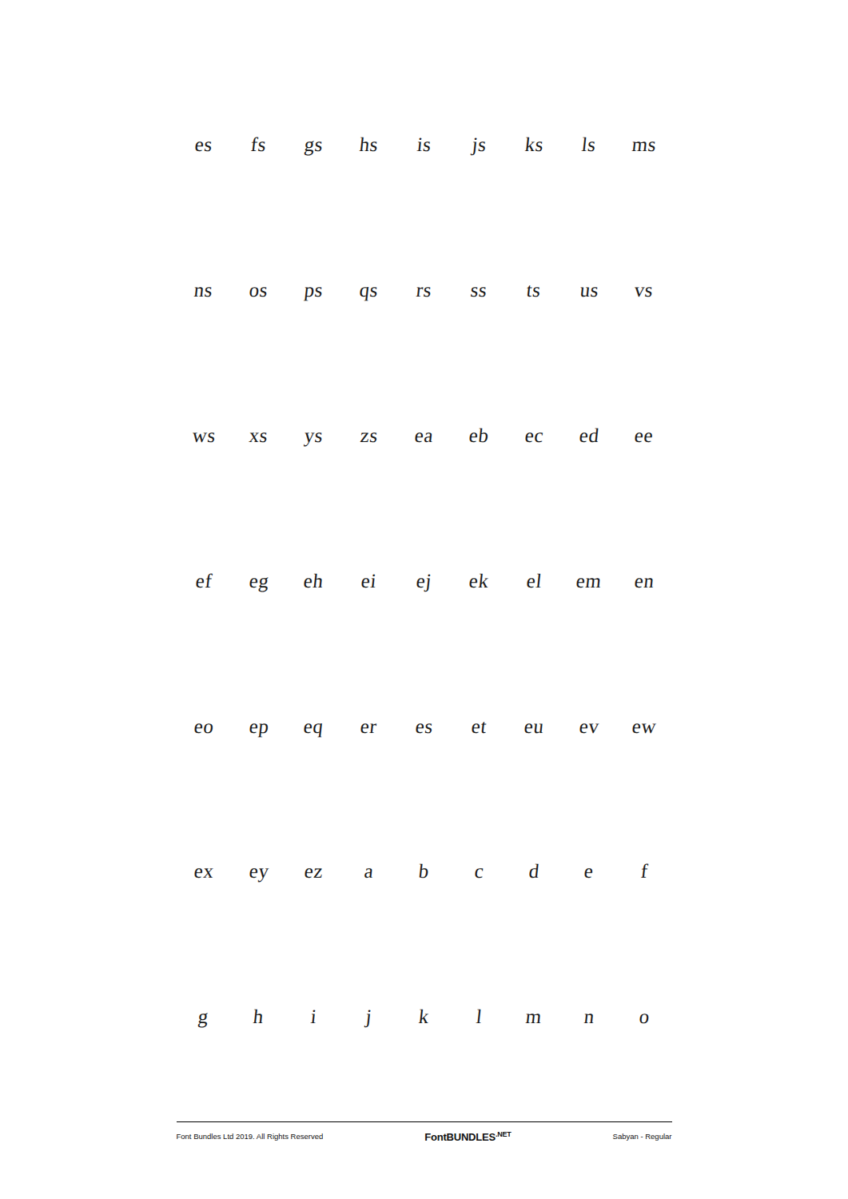es
fs
gs
hs
is
js
ks
ls
ms
ns
os
ps
qs
rs
ss
ts
us
vs
ws
xs
ys
zs
ea
eb
ec
ed
ee
ef
eg
eh
ei
ej
ek
el
em
en
eo
ep
eq
er
es
et
eu
ev
ew
ex
ey
ez
a
b
c
d
e
f
g
h
i
j
k
l
m
n
o
Font Bundles Ltd 2019. All Rights Reserved
FontBUNDLES.NET
Sabyan - Regular